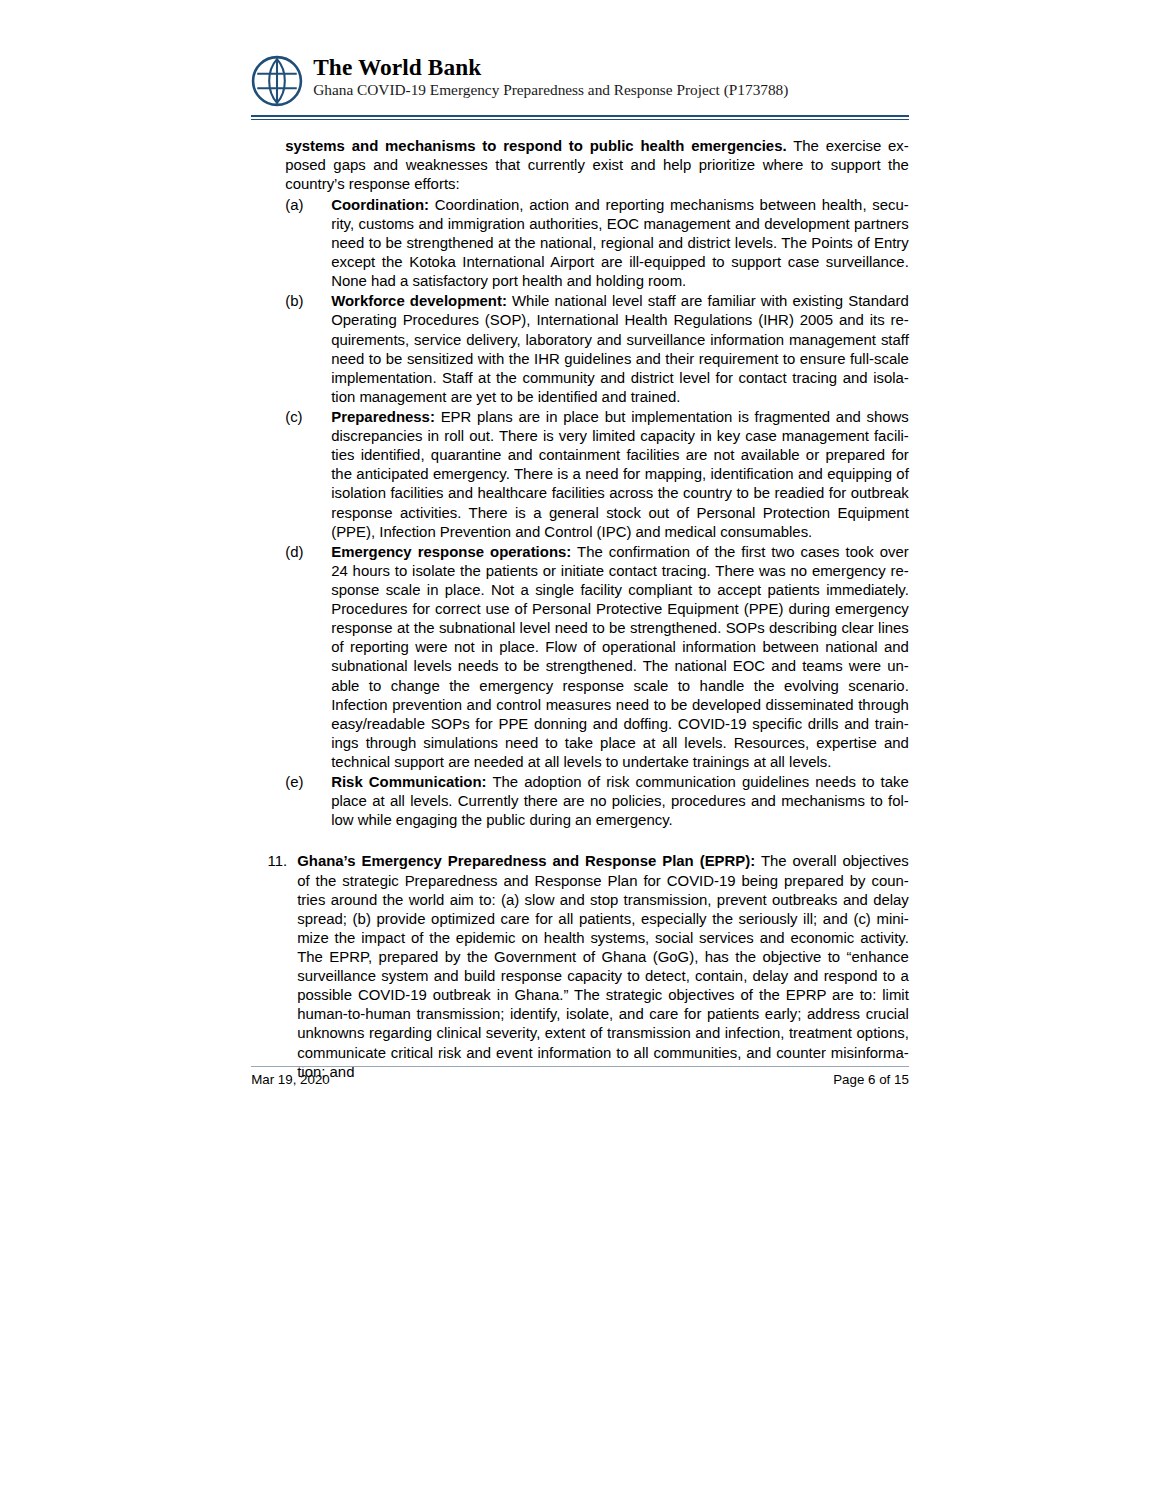The World Bank
Ghana COVID-19 Emergency Preparedness and Response Project (P173788)
systems and mechanisms to respond to public health emergencies. The exercise exposed gaps and weaknesses that currently exist and help prioritize where to support the country’s response efforts:
(a) Coordination: Coordination, action and reporting mechanisms between health, security, customs and immigration authorities, EOC management and development partners need to be strengthened at the national, regional and district levels. The Points of Entry except the Kotoka International Airport are ill-equipped to support case surveillance. None had a satisfactory port health and holding room.
(b) Workforce development: While national level staff are familiar with existing Standard Operating Procedures (SOP), International Health Regulations (IHR) 2005 and its requirements, service delivery, laboratory and surveillance information management staff need to be sensitized with the IHR guidelines and their requirement to ensure full-scale implementation. Staff at the community and district level for contact tracing and isolation management are yet to be identified and trained.
(c) Preparedness: EPR plans are in place but implementation is fragmented and shows discrepancies in roll out. There is very limited capacity in key case management facilities identified, quarantine and containment facilities are not available or prepared for the anticipated emergency. There is a need for mapping, identification and equipping of isolation facilities and healthcare facilities across the country to be readied for outbreak response activities. There is a general stock out of Personal Protection Equipment (PPE), Infection Prevention and Control (IPC) and medical consumables.
(d) Emergency response operations: The confirmation of the first two cases took over 24 hours to isolate the patients or initiate contact tracing. There was no emergency response scale in place. Not a single facility compliant to accept patients immediately. Procedures for correct use of Personal Protective Equipment (PPE) during emergency response at the subnational level need to be strengthened. SOPs describing clear lines of reporting were not in place. Flow of operational information between national and subnational levels needs to be strengthened. The national EOC and teams were unable to change the emergency response scale to handle the evolving scenario. Infection prevention and control measures need to be developed disseminated through easy/readable SOPs for PPE donning and doffing. COVID-19 specific drills and trainings through simulations need to take place at all levels. Resources, expertise and technical support are needed at all levels to undertake trainings at all levels.
(e) Risk Communication: The adoption of risk communication guidelines needs to take place at all levels. Currently there are no policies, procedures and mechanisms to follow while engaging the public during an emergency.
11.
Ghana’s Emergency Preparedness and Response Plan (EPRP): The overall objectives of the strategic Preparedness and Response Plan for COVID-19 being prepared by countries around the world aim to: (a) slow and stop transmission, prevent outbreaks and delay spread; (b) provide optimized care for all patients, especially the seriously ill; and (c) minimize the impact of the epidemic on health systems, social services and economic activity. The EPRP, prepared by the Government of Ghana (GoG), has the objective to “enhance surveillance system and build response capacity to detect, contain, delay and respond to a possible COVID-19 outbreak in Ghana.” The strategic objectives of the EPRP are to: limit human-to-human transmission; identify, isolate, and care for patients early; address crucial unknowns regarding clinical severity, extent of transmission and infection, treatment options, communicate critical risk and event information to all communities, and counter misinformation; and
Mar 19, 2020 Page 6 of 15